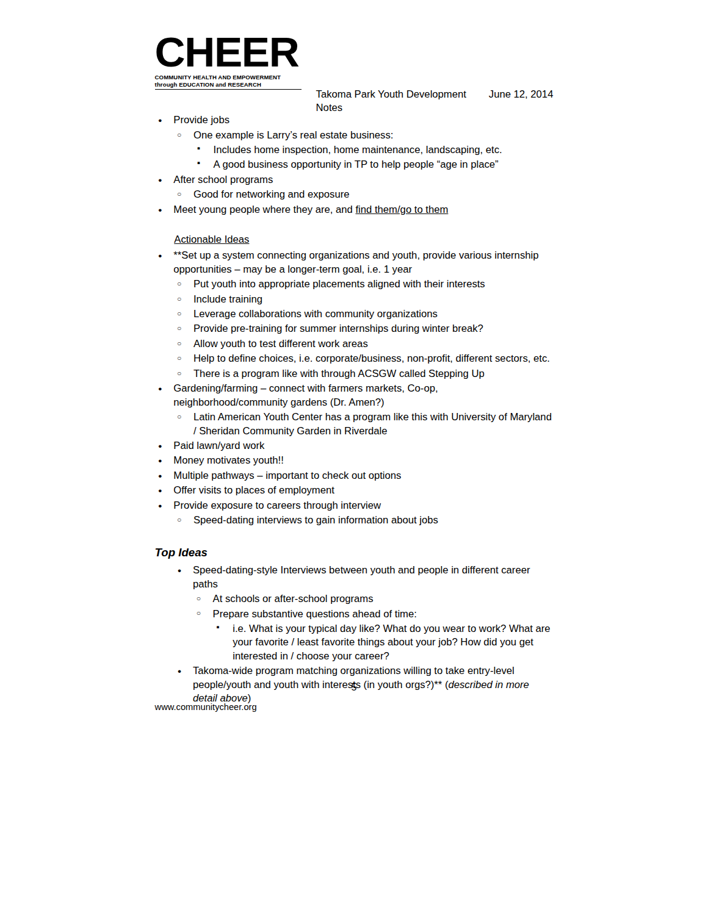CHEER
Community Health and Empowerment
through Education and Research
Takoma Park Youth Development Notes June 12, 2014
Provide jobs
One example is Larry’s real estate business:
Includes home inspection, home maintenance, landscaping, etc.
A good business opportunity in TP to help people “age in place”
After school programs
Good for networking and exposure
Meet young people where they are, and find them/go to them
Actionable Ideas
**Set up a system connecting organizations and youth, provide various internship opportunities – may be a longer-term goal, i.e. 1 year
Put youth into appropriate placements aligned with their interests
Include training
Leverage collaborations with community organizations
Provide pre-training for summer internships during winter break?
Allow youth to test different work areas
Help to define choices, i.e. corporate/business, non-profit, different sectors, etc.
There is a program like with through ACSGW called Stepping Up
Gardening/farming – connect with farmers markets, Co-op, neighborhood/community gardens (Dr. Amen?)
Latin American Youth Center has a program like this with University of Maryland / Sheridan Community Garden in Riverdale
Paid lawn/yard work
Money motivates youth!!
Multiple pathways – important to check out options
Offer visits to places of employment
Provide exposure to careers through interview
Speed-dating interviews to gain information about jobs
Top Ideas
Speed-dating-style Interviews between youth and people in different career paths
At schools or after-school programs
Prepare substantive questions ahead of time:
i.e. What is your typical day like? What do you wear to work? What are your favorite / least favorite things about your job? How did you get interested in / choose your career?
Takoma-wide program matching organizations willing to take entry-level people/youth and youth with interests (in youth orgs?)** (described in more detail above)
5
www.communitycheer.org